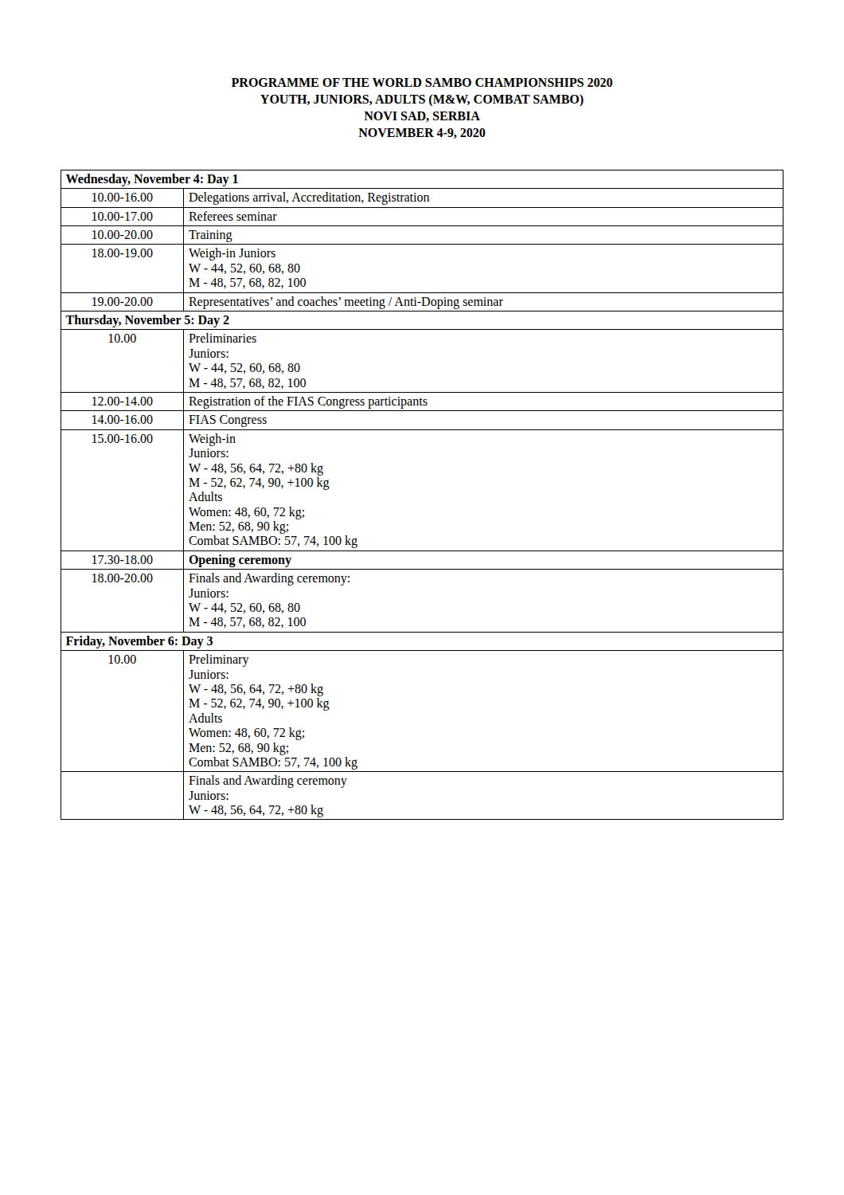PROGRAMME OF THE WORLD SAMBO CHAMPIONSHIPS 2020
YOUTH, JUNIORS, ADULTS (M&W, COMBAT SAMBO)
NOVI SAD, SERBIA
NOVEMBER 4-9, 2020
| Wednesday, November 4: Day 1 |
| 10.00-16.00 | Delegations arrival, Accreditation, Registration |
| 10.00-17.00 | Referees seminar |
| 10.00-20.00 | Training |
| 18.00-19.00 | Weigh-in Juniors W - 44, 52, 60, 68, 80 M - 48, 57, 68, 82, 100 |
| 19.00-20.00 | Representatives’ and coaches’ meeting / Anti-Doping seminar |
| Thursday, November 5: Day 2 |
| 10.00 | Preliminaries Juniors: W - 44, 52, 60, 68, 80 M - 48, 57, 68, 82, 100 |
| 12.00-14.00 | Registration of the FIAS Congress participants |
| 14.00-16.00 | FIAS Congress |
| 15.00-16.00 | Weigh-in Juniors: W - 48, 56, 64, 72, +80 kg M - 52, 62, 74, 90, +100 kg Adults Women: 48, 60, 72 kg; Men: 52, 68, 90 kg; Combat SAMBO: 57, 74, 100 kg |
| 17.30-18.00 | Opening ceremony |
| 18.00-20.00 | Finals and Awarding ceremony: Juniors: W - 44, 52, 60, 68, 80 M - 48, 57, 68, 82, 100 |
| Friday, November 6: Day 3 |
| 10.00 | Preliminary Juniors: W - 48, 56, 64, 72, +80 kg M - 52, 62, 74, 90, +100 kg Adults Women: 48, 60, 72 kg; Men: 52, 68, 90 kg; Combat SAMBO: 57, 74, 100 kg |
| | Finals and Awarding ceremony Juniors: W - 48, 56, 64, 72, +80 kg |